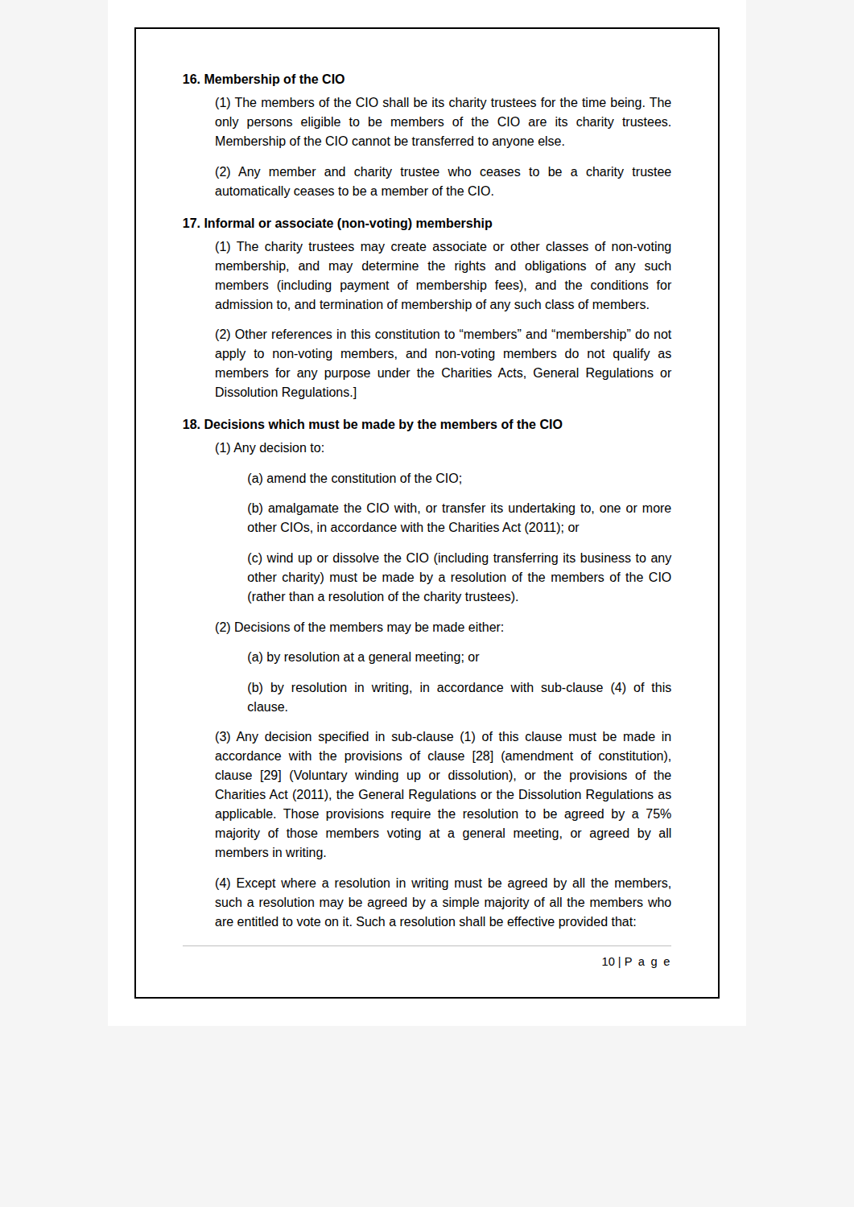16. Membership of the CIO
(1) The members of the CIO shall be its charity trustees for the time being. The only persons eligible to be members of the CIO are its charity trustees. Membership of the CIO cannot be transferred to anyone else.
(2) Any member and charity trustee who ceases to be a charity trustee automatically ceases to be a member of the CIO.
17. Informal or associate (non-voting) membership
(1) The charity trustees may create associate or other classes of non-voting membership, and may determine the rights and obligations of any such members (including payment of membership fees), and the conditions for admission to, and termination of membership of any such class of members.
(2) Other references in this constitution to “members” and “membership” do not apply to non-voting members, and non-voting members do not qualify as members for any purpose under the Charities Acts, General Regulations or Dissolution Regulations.]
18. Decisions which must be made by the members of the CIO
(1) Any decision to:
(a) amend the constitution of the CIO;
(b) amalgamate the CIO with, or transfer its undertaking to, one or more other CIOs, in accordance with the Charities Act (2011); or
(c) wind up or dissolve the CIO (including transferring its business to any other charity) must be made by a resolution of the members of the CIO (rather than a resolution of the charity trustees).
(2) Decisions of the members may be made either:
(a) by resolution at a general meeting; or
(b) by resolution in writing, in accordance with sub-clause (4) of this clause.
(3) Any decision specified in sub-clause (1) of this clause must be made in accordance with the provisions of clause [28] (amendment of constitution), clause [29] (Voluntary winding up or dissolution), or the provisions of the Charities Act (2011), the General Regulations or the Dissolution Regulations as applicable. Those provisions require the resolution to be agreed by a 75% majority of those members voting at a general meeting, or agreed by all members in writing.
(4) Except where a resolution in writing must be agreed by all the members, such a resolution may be agreed by a simple majority of all the members who are entitled to vote on it. Such a resolution shall be effective provided that:
10 | P a g e